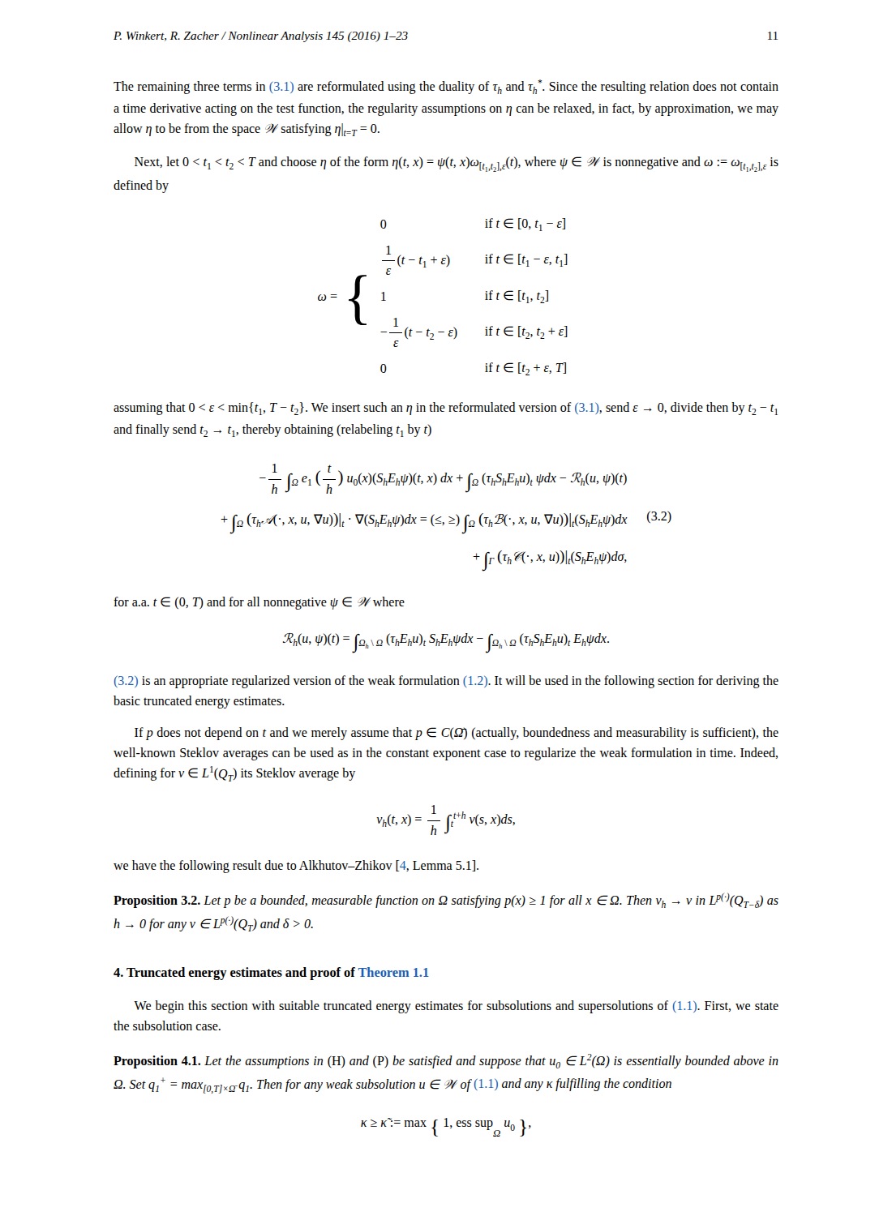P. Winkert, R. Zacher / Nonlinear Analysis 145 (2016) 1–23 11
The remaining three terms in (3.1) are reformulated using the duality of τh and τh*. Since the resulting relation does not contain a time derivative acting on the test function, the regularity assumptions on η can be relaxed, in fact, by approximation, we may allow η to be from the space 𝒲 satisfying η|t=T = 0.
Next, let 0 < t1 < t2 < T and choose η of the form η(t, x) = ψ(t, x)ω[t1,t2],ε(t), where ψ ∈ 𝒲 is nonnegative and ω := ω[t1,t2],ε is defined by
| ω = | { | / 0 / if t ∈ [0, t 1 − ε ] / / 1 ε ( t − t 1 + ε ) / if t ∈ [ t 1 − ε , t 1 ] / / 1 / if t ∈ [ t 1 , t 2 ] / / − 1 ε ( t − t 2 − ε ) / if t ∈ [ t 2 , t 2 + ε ] / / 0 / if t ∈ [ t 2 + ε , T ] / |
assuming that 0 < ε < min{t1, T − t2}. We insert such an η in the reformulated version of (3.1), send ε → 0, divide then by t2 − t1 and finally send t2 → t1, thereby obtaining (relabeling t1 by t)
| − 1 h ∫ Ω e 1 ( t h ) u 0 ( x )( S h E h ψ )( t , x ) dx + ∫ Ω ( τ h S h E h u ) t ψdx − ℛ h ( u , ψ )( t ) |
| + ∫ Ω ( τ h 𝒜 (·, x , u , ∇ u ) ) / t · ∇( S h E h ψ ) dx = (≤, ≥) ∫ Ω ( τ h ℬ (·, x , u , ∇ u ) ) / t ( S h E h ψ ) dx |
| + ∫ Γ ( τ h 𝒞 (·, x , u ) ) / t ( S h E h ψ ) dσ , |
(3.2)
for a.a. t ∈ (0, T) and for all nonnegative ψ ∈ 𝒲 where
ℛh(u, ψ)(t) = ∫Ωh \ Ω (τhEhu)t ShEhψdx − ∫Ωh \ Ω (τhShEhu)t Ehψdx.
(3.2) is an appropriate regularized version of the weak formulation (1.2). It will be used in the following section for deriving the basic truncated energy estimates.
If p does not depend on t and we merely assume that p ∈ C(Ω̄) (actually, boundedness and measurability is sufficient), the well-known Steklov averages can be used as in the constant exponent case to regularize the weak formulation in time. Indeed, defining for v ∈ L1(QT) its Steklov average by
vh(t, x) = 1 h ∫tt+h v(s, x)ds,
we have the following result due to Alkhutov–Zhikov [4, Lemma 5.1].
Proposition 3.2. Let p be a bounded, measurable function on Ω satisfying p(x) ≥ 1 for all x ∈ Ω. Then vh → v in Lp(·)(QT−δ) as h → 0 for any v ∈ Lp(·)(QT) and δ > 0.
4. Truncated energy estimates and proof of Theorem 1.1
We begin this section with suitable truncated energy estimates for subsolutions and supersolutions of (1.1). First, we state the subsolution case.
Proposition 4.1. Let the assumptions in (H) and (P) be satisfied and suppose that u0 ∈ L2(Ω) is essentially bounded above in Ω. Set q1+ = max[0,T]×Ω̄ q1. Then for any weak subsolution u ∈ 𝒲 of (1.1) and any κ fulfilling the condition
κ ≥ κ̃ := max { 1, ess supΩ u0 },